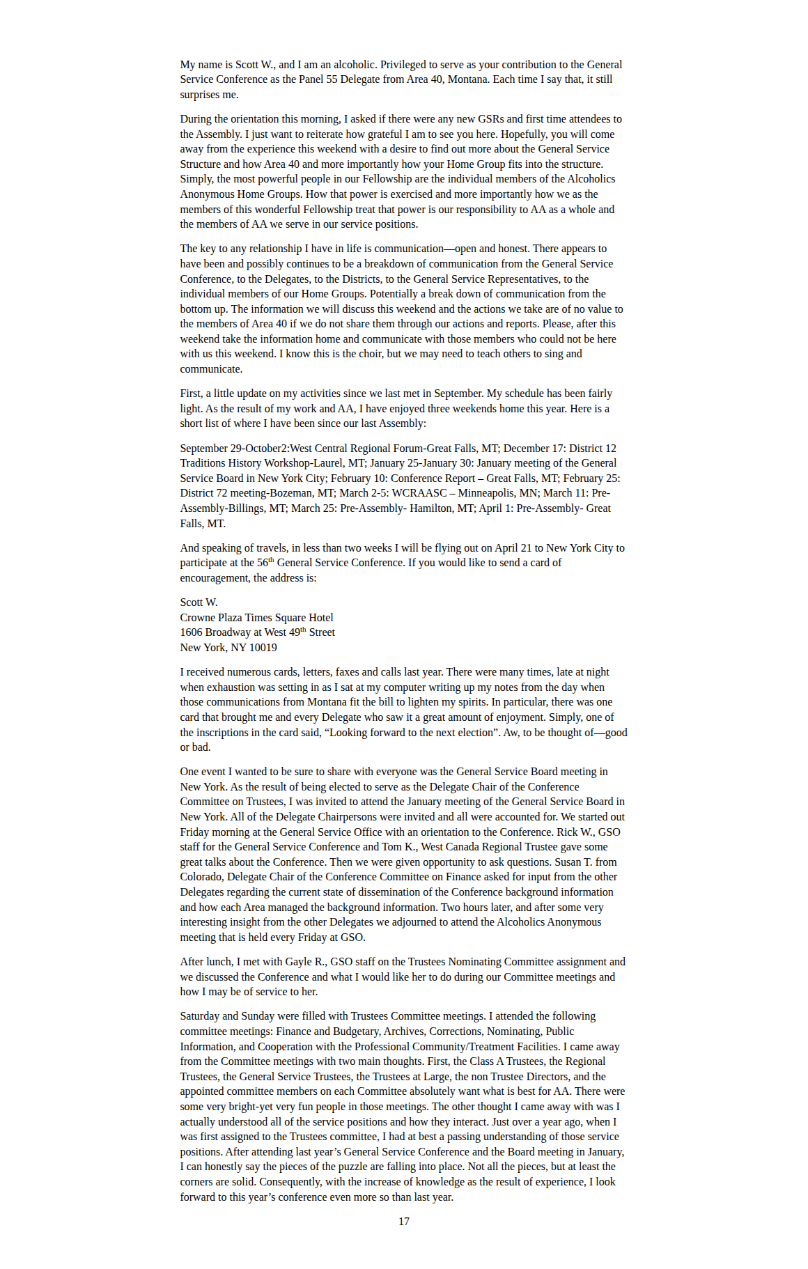My name is Scott W., and I am an alcoholic. Privileged to serve as your contribution to the General Service Conference as the Panel 55 Delegate from Area 40, Montana. Each time I say that, it still surprises me.
During the orientation this morning, I asked if there were any new GSRs and first time attendees to the Assembly. I just want to reiterate how grateful I am to see you here. Hopefully, you will come away from the experience this weekend with a desire to find out more about the General Service Structure and how Area 40 and more importantly how your Home Group fits into the structure. Simply, the most powerful people in our Fellowship are the individual members of the Alcoholics Anonymous Home Groups. How that power is exercised and more importantly how we as the members of this wonderful Fellowship treat that power is our responsibility to AA as a whole and the members of AA we serve in our service positions.
The key to any relationship I have in life is communication—open and honest. There appears to have been and possibly continues to be a breakdown of communication from the General Service Conference, to the Delegates, to the Districts, to the General Service Representatives, to the individual members of our Home Groups. Potentially a break down of communication from the bottom up. The information we will discuss this weekend and the actions we take are of no value to the members of Area 40 if we do not share them through our actions and reports. Please, after this weekend take the information home and communicate with those members who could not be here with us this weekend. I know this is the choir, but we may need to teach others to sing and communicate.
First, a little update on my activities since we last met in September. My schedule has been fairly light. As the result of my work and AA, I have enjoyed three weekends home this year. Here is a short list of where I have been since our last Assembly:
September 29-October2:West Central Regional Forum-Great Falls, MT; December 17: District 12 Traditions History Workshop-Laurel, MT; January 25-January 30: January meeting of the General Service Board in New York City; February 10: Conference Report – Great Falls, MT; February 25: District 72 meeting-Bozeman, MT; March 2-5: WCRAASC – Minneapolis, MN; March 11: Pre-Assembly-Billings, MT; March 25: Pre-Assembly- Hamilton, MT; April 1: Pre-Assembly- Great Falls, MT.
And speaking of travels, in less than two weeks I will be flying out on April 21 to New York City to participate at the 56th General Service Conference. If you would like to send a card of encouragement, the address is:
Scott W.
Crowne Plaza Times Square Hotel
1606 Broadway at West 49th Street
New York, NY 10019
I received numerous cards, letters, faxes and calls last year. There were many times, late at night when exhaustion was setting in as I sat at my computer writing up my notes from the day when those communications from Montana fit the bill to lighten my spirits. In particular, there was one card that brought me and every Delegate who saw it a great amount of enjoyment. Simply, one of the inscriptions in the card said, “Looking forward to the next election”. Aw, to be thought of—good or bad.
One event I wanted to be sure to share with everyone was the General Service Board meeting in New York. As the result of being elected to serve as the Delegate Chair of the Conference Committee on Trustees, I was invited to attend the January meeting of the General Service Board in New York. All of the Delegate Chairpersons were invited and all were accounted for. We started out Friday morning at the General Service Office with an orientation to the Conference. Rick W., GSO staff for the General Service Conference and Tom K., West Canada Regional Trustee gave some great talks about the Conference. Then we were given opportunity to ask questions. Susan T. from Colorado, Delegate Chair of the Conference Committee on Finance asked for input from the other Delegates regarding the current state of dissemination of the Conference background information and how each Area managed the background information. Two hours later, and after some very interesting insight from the other Delegates we adjourned to attend the Alcoholics Anonymous meeting that is held every Friday at GSO.
After lunch, I met with Gayle R., GSO staff on the Trustees Nominating Committee assignment and we discussed the Conference and what I would like her to do during our Committee meetings and how I may be of service to her.
Saturday and Sunday were filled with Trustees Committee meetings. I attended the following committee meetings: Finance and Budgetary, Archives, Corrections, Nominating, Public Information, and Cooperation with the Professional Community/Treatment Facilities. I came away from the Committee meetings with two main thoughts. First, the Class A Trustees, the Regional Trustees, the General Service Trustees, the Trustees at Large, the non Trustee Directors, and the appointed committee members on each Committee absolutely want what is best for AA. There were some very bright-yet very fun people in those meetings. The other thought I came away with was I actually understood all of the service positions and how they interact. Just over a year ago, when I was first assigned to the Trustees committee, I had at best a passing understanding of those service positions. After attending last year’s General Service Conference and the Board meeting in January, I can honestly say the pieces of the puzzle are falling into place. Not all the pieces, but at least the corners are solid. Consequently, with the increase of knowledge as the result of experience, I look forward to this year’s conference even more so than last year.
17